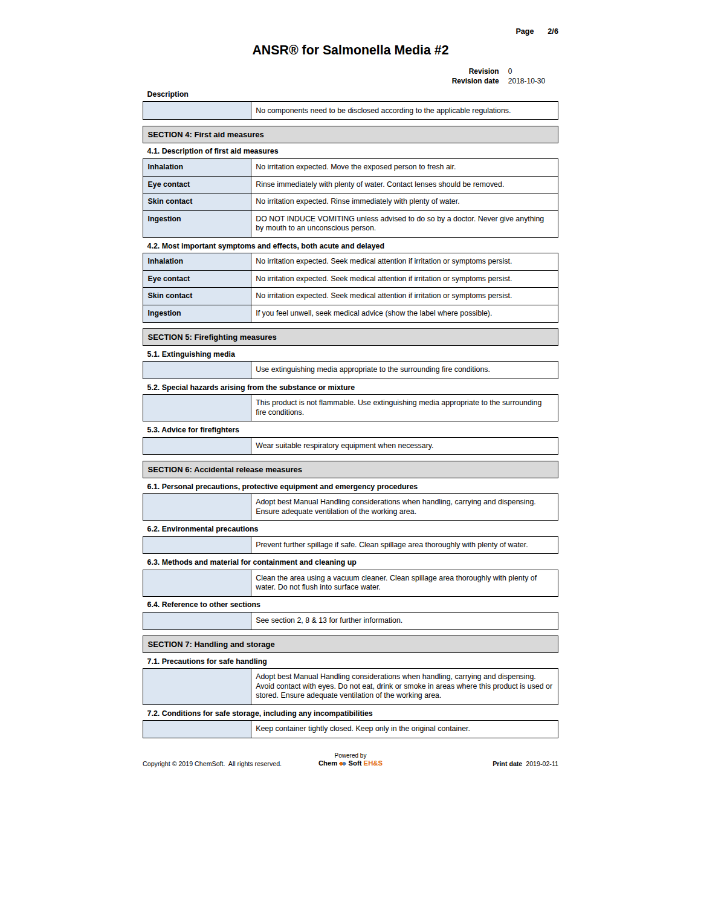Page2/6
ANSR® for Salmonella Media #2
Revision 0
Revision date 2018-10-30
Description
| | No components need to be disclosed according to the applicable regulations. |
SECTION 4: First aid measures
4.1. Description of first aid measures
| Inhalation | No irritation expected. Move the exposed person to fresh air. |
| Eye contact | Rinse immediately with plenty of water. Contact lenses should be removed. |
| Skin contact | No irritation expected. Rinse immediately with plenty of water. |
| Ingestion | DO NOT INDUCE VOMITING unless advised to do so by a doctor. Never give anything by mouth to an unconscious person. |
4.2. Most important symptoms and effects, both acute and delayed
| Inhalation | No irritation expected. Seek medical attention if irritation or symptoms persist. |
| Eye contact | No irritation expected. Seek medical attention if irritation or symptoms persist. |
| Skin contact | No irritation expected. Seek medical attention if irritation or symptoms persist. |
| Ingestion | If you feel unwell, seek medical advice (show the label where possible). |
SECTION 5: Firefighting measures
5.1. Extinguishing media
| | Use extinguishing media appropriate to the surrounding fire conditions. |
5.2. Special hazards arising from the substance or mixture
| | This product is not flammable. Use extinguishing media appropriate to the surrounding fire conditions. |
5.3. Advice for firefighters
| | Wear suitable respiratory equipment when necessary. |
SECTION 6: Accidental release measures
6.1. Personal precautions, protective equipment and emergency procedures
| | Adopt best Manual Handling considerations when handling, carrying and dispensing. Ensure adequate ventilation of the working area. |
6.2. Environmental precautions
| | Prevent further spillage if safe. Clean spillage area thoroughly with plenty of water. |
6.3. Methods and material for containment and cleaning up
| | Clean the area using a vacuum cleaner. Clean spillage area thoroughly with plenty of water. Do not flush into surface water. |
6.4. Reference to other sections
| | See section 2, 8 & 13 for further information. |
SECTION 7: Handling and storage
7.1. Precautions for safe handling
| | Adopt best Manual Handling considerations when handling, carrying and dispensing. Avoid contact with eyes. Do not eat, drink or smoke in areas where this product is used or stored. Ensure adequate ventilation of the working area. |
7.2. Conditions for safe storage, including any incompatibilities
| | Keep container tightly closed. Keep only in the original container. |
Copyright © 2019 ChemSoft. All rights reserved.
Powered by
Chem Soft EH&S
Print date 2019-02-11